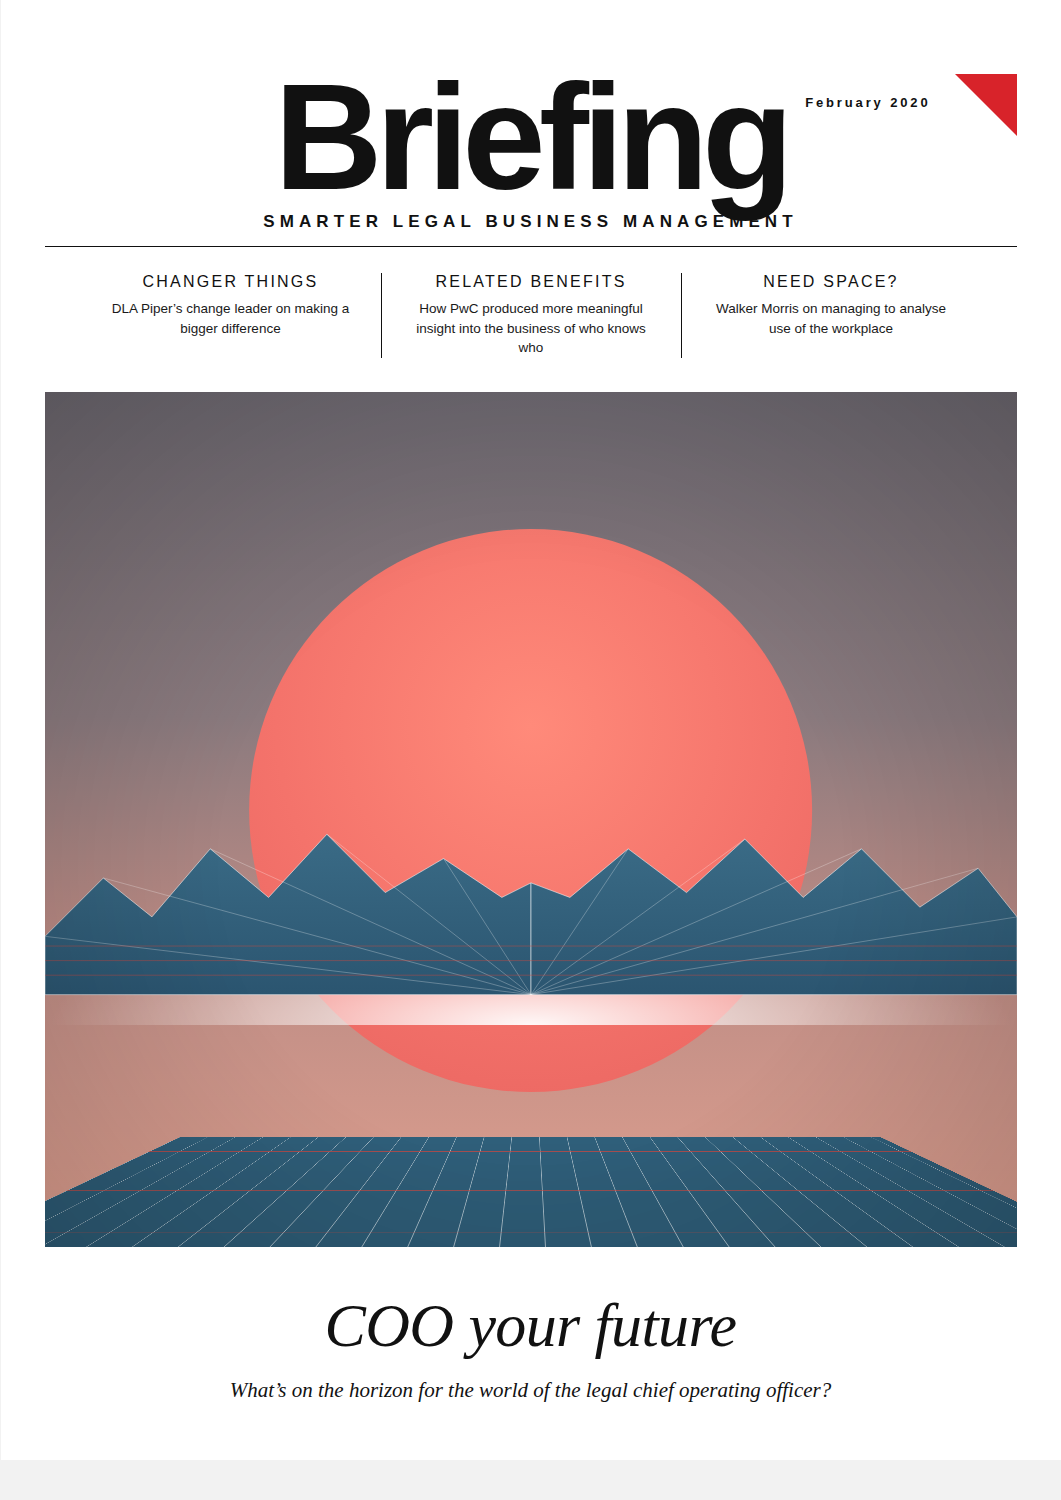February 2020
Briefing
SMARTER LEGAL BUSINESS MANAGEMENT
Changer things
DLA Piper’s change leader on making a bigger difference
Related benefits
How PwC produced more meaningful insight into the business of who knows who
Need space?
Walker Morris on managing to analyse use of the workplace
COO your future
What’s on the horizon for the world of the legal chief operating officer?